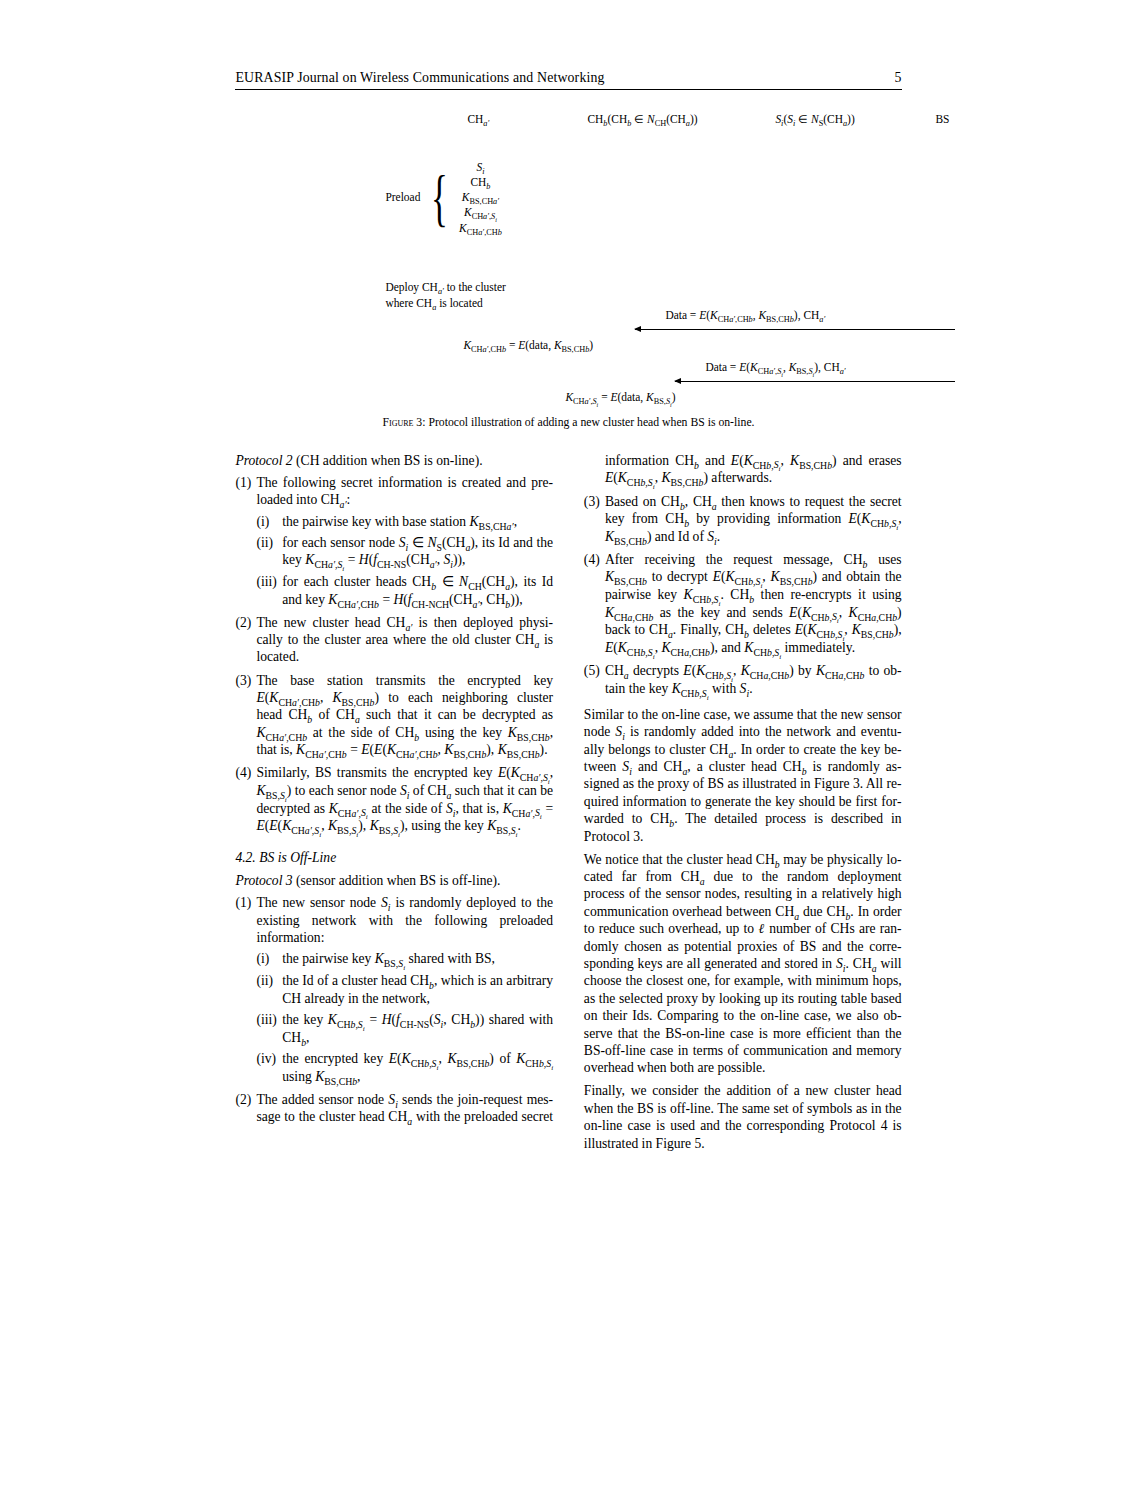EURASIP Journal on Wireless Communications and Networking 5
CHa′
CHb(CHb ∈ NCH(CHa))
Si(Si ∈ NS(CHa))
BS
Preload { Si CHb KBS,CHa′ KCHa′,Si KCHa′,CHb
Deploy CHa′ to the cluster
where CHa is located
Data = E(KCHa′,CHb, KBS,CHb), CHa′
KCHa′,CHb = E(data, KBS,CHb)
Data = E(KCHa′,Si, KBS,Si), CHa′
KCHa′,Si = E(data, KBS,Si)
Figure 3: Protocol illustration of adding a new cluster head when BS is on-line.
Protocol 2 (CH addition when BS is on-line).
The following secret information is created and preloaded into CHa′:
the pairwise key with base station KBS,CHa′,
for each sensor node Si ∈ NS(CHa), its Id and the key KCHa′,Si = H(fCH-NS(CHa′, Si)),
for each cluster heads CHb ∈ NCH(CHa), its Id and key KCHa′,CHb = H(fCH-NCH(CHa′, CHb)),
The new cluster head CHa′ is then deployed physically to the cluster area where the old cluster CHa is located.
The base station transmits the encrypted key E(KCHa′,CHb, KBS,CHb) to each neighboring cluster head CHb of CHa such that it can be decrypted as KCHa′,CHb at the side of CHb using the key KBS,CHb, that is, KCHa′,CHb = E(E(KCHa′,CHb, KBS,CHb), KBS,CHb).
Similarly, BS transmits the encrypted key E(KCHa′,Si, KBS,Si) to each senor node Si of CHa such that it can be decrypted as KCHa′,Si at the side of Si, that is, KCHa′,Si = E(E(KCHa′,Si, KBS,Si), KBS,Si), using the key KBS,Si.
4.2. BS is Off-Line
Protocol 3 (sensor addition when BS is off-line).
The new sensor node Si is randomly deployed to the existing network with the following preloaded information:
the pairwise key KBS,Si shared with BS,
the Id of a cluster head CHb, which is an arbitrary CH already in the network,
the key KCHb,Si = H(fCH-NS(Si, CHb)) shared with CHb,
the encrypted key E(KCHb,Si, KBS,CHb) of KCHb,Si using KBS,CHb,
The added sensor node Si sends the join-request message to the cluster head CHa with the preloaded secret information CHb and E(KCHb,Si, KBS,CHb) and erases E(KCHb,Si, KBS,CHb) afterwards.
Based on CHb, CHa then knows to request the secret key from CHb by providing information E(KCHb,Si, KBS,CHb) and Id of Si.
After receiving the request message, CHb uses KBS,CHb to decrypt E(KCHb,Si, KBS,CHb) and obtain the pairwise key KCHb,Si. CHb then re-encrypts it using KCHa,CHb as the key and sends E(KCHb,Si, KCHa,CHb) back to CHa. Finally, CHb deletes E(KCHb,Si, KBS,CHb), E(KCHb,Si, KCHa,CHb), and KCHb,Si immediately.
CHa decrypts E(KCHb,Si, KCHa,CHb) by KCHa,CHb to obtain the key KCHb,Si with Si.
Similar to the on-line case, we assume that the new sensor node Si is randomly added into the network and eventually belongs to cluster CHa. In order to create the key between Si and CHa, a cluster head CHb is randomly assigned as the proxy of BS as illustrated in Figure 3. All required information to generate the key should be first forwarded to CHb. The detailed process is described in Protocol 3.
We notice that the cluster head CHb may be physically located far from CHa due to the random deployment process of the sensor nodes, resulting in a relatively high communication overhead between CHa due CHb. In order to reduce such overhead, up to ℓ number of CHs are randomly chosen as potential proxies of BS and the corresponding keys are all generated and stored in Si. CHa will choose the closest one, for example, with minimum hops, as the selected proxy by looking up its routing table based on their Ids. Comparing to the on-line case, we also observe that the BS-on-line case is more efficient than the BS-off-line case in terms of communication and memory overhead when both are possible.
Finally, we consider the addition of a new cluster head when the BS is off-line. The same set of symbols as in the on-line case is used and the corresponding Protocol 4 is illustrated in Figure 5.